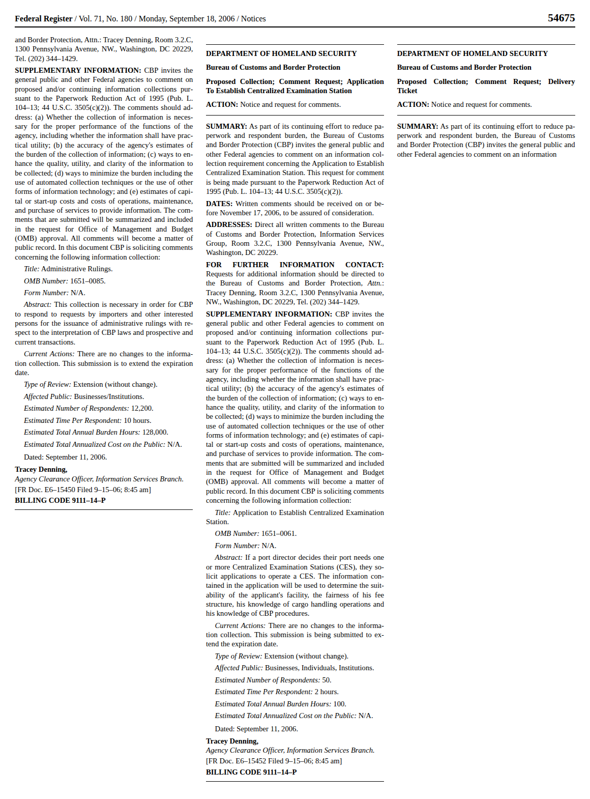Federal Register / Vol. 71, No. 180 / Monday, September 18, 2006 / Notices
54675
and Border Protection, Attn.: Tracey Denning, Room 3.2.C, 1300 Pennsylvania Avenue, NW., Washington, DC 20229, Tel. (202) 344–1429.
SUPPLEMENTARY INFORMATION: CBP invites the general public and other Federal agencies to comment on proposed and/or continuing information collections pursuant to the Paperwork Reduction Act of 1995 (Pub. L. 104–13; 44 U.S.C. 3505(c)(2)). The comments should address: (a) Whether the collection of information is necessary for the proper performance of the functions of the agency, including whether the information shall have practical utility; (b) the accuracy of the agency's estimates of the burden of the collection of information; (c) ways to enhance the quality, utility, and clarity of the information to be collected; (d) ways to minimize the burden including the use of automated collection techniques or the use of other forms of information technology; and (e) estimates of capital or start-up costs and costs of operations, maintenance, and purchase of services to provide information. The comments that are submitted will be summarized and included in the request for Office of Management and Budget (OMB) approval. All comments will become a matter of public record. In this document CBP is soliciting comments concerning the following information collection:
Title: Administrative Rulings.
OMB Number: 1651–0085.
Form Number: N/A.
Abstract: This collection is necessary in order for CBP to respond to requests by importers and other interested persons for the issuance of administrative rulings with respect to the interpretation of CBP laws and prospective and current transactions.
Current Actions: There are no changes to the information collection. This submission is to extend the expiration date.
Type of Review: Extension (without change).
Affected Public: Businesses/Institutions.
Estimated Number of Respondents: 12,200.
Estimated Time Per Respondent: 10 hours.
Estimated Total Annual Burden Hours: 128,000.
Estimated Total Annualized Cost on the Public: N/A.
Dated: September 11, 2006.
Tracey Denning,
Agency Clearance Officer, Information Services Branch.
[FR Doc. E6–15450 Filed 9–15–06; 8:45 am]
BILLING CODE 9111–14–P
DEPARTMENT OF HOMELAND SECURITY
Bureau of Customs and Border Protection
Proposed Collection; Comment Request; Application To Establish Centralized Examination Station
ACTION: Notice and request for comments.
SUMMARY: As part of its continuing effort to reduce paperwork and respondent burden, the Bureau of Customs and Border Protection (CBP) invites the general public and other Federal agencies to comment on an information collection requirement concerning the Application to Establish Centralized Examination Station. This request for comment is being made pursuant to the Paperwork Reduction Act of 1995 (Pub. L. 104–13; 44 U.S.C. 3505(c)(2)).
DATES: Written comments should be received on or before November 17, 2006, to be assured of consideration.
ADDRESSES: Direct all written comments to the Bureau of Customs and Border Protection, Information Services Group, Room 3.2.C, 1300 Pennsylvania Avenue, NW., Washington, DC 20229.
FOR FURTHER INFORMATION CONTACT: Requests for additional information should be directed to the Bureau of Customs and Border Protection, Attn.: Tracey Denning, Room 3.2.C, 1300 Pennsylvania Avenue, NW., Washington, DC 20229, Tel. (202) 344–1429.
SUPPLEMENTARY INFORMATION: CBP invites the general public and other Federal agencies to comment on proposed and/or continuing information collections pursuant to the Paperwork Reduction Act of 1995 (Pub. L. 104–13; 44 U.S.C. 3505(c)(2)). The comments should address: (a) Whether the collection of information is necessary for the proper performance of the functions of the agency, including whether the information shall have practical utility; (b) the accuracy of the agency's estimates of the burden of the collection of information; (c) ways to enhance the quality, utility, and clarity of the information to be collected; (d) ways to minimize the burden including the use of automated collection techniques or the use of other forms of information technology; and (e) estimates of capital or start-up costs and costs of operations, maintenance, and purchase of services to provide information. The comments that are submitted will be summarized and included in the request for Office of Management and Budget (OMB) approval. All comments will become a matter of public record. In this document CBP is soliciting comments concerning the following information collection:
Title: Application to Establish Centralized Examination Station.
OMB Number: 1651–0061.
Form Number: N/A.
Abstract: If a port director decides their port needs one or more Centralized Examination Stations (CES), they solicit applications to operate a CES. The information contained in the application will be used to determine the suitability of the applicant's facility, the fairness of his fee structure, his knowledge of cargo handling operations and his knowledge of CBP procedures.
Current Actions: There are no changes to the information collection. This submission is being submitted to extend the expiration date.
Type of Review: Extension (without change).
Affected Public: Businesses, Individuals, Institutions.
Estimated Number of Respondents: 50.
Estimated Time Per Respondent: 2 hours.
Estimated Total Annual Burden Hours: 100.
Estimated Total Annualized Cost on the Public: N/A.
Dated: September 11, 2006.
Tracey Denning,
Agency Clearance Officer, Information Services Branch.
[FR Doc. E6–15452 Filed 9–15–06; 8:45 am]
BILLING CODE 9111–14–P
DEPARTMENT OF HOMELAND SECURITY
Bureau of Customs and Border Protection
Proposed Collection; Comment Request; Delivery Ticket
ACTION: Notice and request for comments.
SUMMARY: As part of its continuing effort to reduce paperwork and respondent burden, the Bureau of Customs and Border Protection (CBP) invites the general public and other Federal agencies to comment on an information